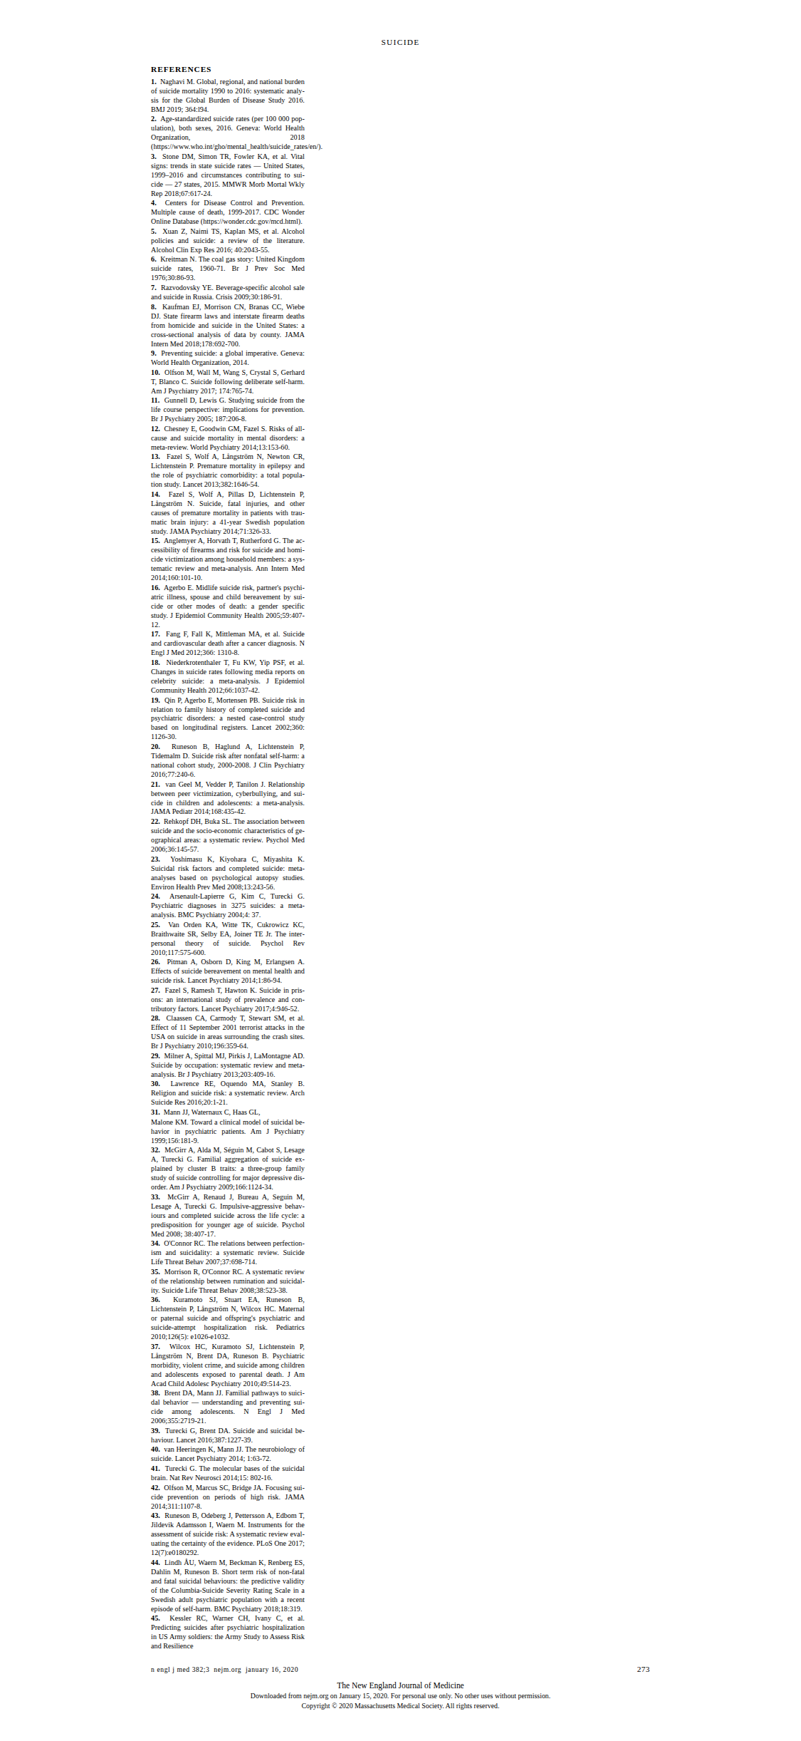Suicide
References
1. Naghavi M. Global, regional, and national burden of suicide mortality 1990 to 2016: systematic analysis for the Global Burden of Disease Study 2016. BMJ 2019; 364:l94.
2. Age-standardized suicide rates (per 100 000 population), both sexes, 2016. Geneva: World Health Organization, 2018 (https://www.who.int/gho/mental_health/suicide_rates/en/).
3. Stone DM, Simon TR, Fowler KA, et al. Vital signs: trends in state suicide rates — United States, 1999–2016 and circumstances contributing to suicide — 27 states, 2015. MMWR Morb Mortal Wkly Rep 2018;67:617-24.
4. Centers for Disease Control and Prevention. Multiple cause of death, 1999-2017. CDC Wonder Online Database (https://wonder.cdc.gov/mcd.html).
5. Xuan Z, Naimi TS, Kaplan MS, et al. Alcohol policies and suicide: a review of the literature. Alcohol Clin Exp Res 2016; 40:2043-55.
6. Kreitman N. The coal gas story: United Kingdom suicide rates, 1960-71. Br J Prev Soc Med 1976;30:86-93.
7. Razvodovsky YE. Beverage-specific alcohol sale and suicide in Russia. Crisis 2009;30:186-91.
8. Kaufman EJ, Morrison CN, Branas CC, Wiebe DJ. State firearm laws and interstate firearm deaths from homicide and suicide in the United States: a cross-sectional analysis of data by county. JAMA Intern Med 2018;178:692-700.
9. Preventing suicide: a global imperative. Geneva: World Health Organization, 2014.
10. Olfson M, Wall M, Wang S, Crystal S, Gerhard T, Blanco C. Suicide following deliberate self-harm. Am J Psychiatry 2017; 174:765-74.
11. Gunnell D, Lewis G. Studying suicide from the life course perspective: implications for prevention. Br J Psychiatry 2005; 187:206-8.
12. Chesney E, Goodwin GM, Fazel S. Risks of all-cause and suicide mortality in mental disorders: a meta-review. World Psychiatry 2014;13:153-60.
13. Fazel S, Wolf A, Långström N, Newton CR, Lichtenstein P. Premature mortality in epilepsy and the role of psychiatric comorbidity: a total population study. Lancet 2013;382:1646-54.
14. Fazel S, Wolf A, Pillas D, Lichtenstein P, Långström N. Suicide, fatal injuries, and other causes of premature mortality in patients with traumatic brain injury: a 41-year Swedish population study. JAMA Psychiatry 2014;71:326-33.
15. Anglemyer A, Horvath T, Rutherford G. The accessibility of firearms and risk for suicide and homicide victimization among household members: a systematic review and meta-analysis. Ann Intern Med 2014;160:101-10.
16. Agerbo E. Midlife suicide risk, partner's psychiatric illness, spouse and child bereavement by suicide or other modes of death: a gender specific study. J Epidemiol Community Health 2005;59:407-12.
17. Fang F, Fall K, Mittleman MA, et al. Suicide and cardiovascular death after a cancer diagnosis. N Engl J Med 2012;366: 1310-8.
18. Niederkrotenthaler T, Fu KW, Yip PSF, et al. Changes in suicide rates following media reports on celebrity suicide: a meta-analysis. J Epidemiol Community Health 2012;66:1037-42.
19. Qin P, Agerbo E, Mortensen PB. Suicide risk in relation to family history of completed suicide and psychiatric disorders: a nested case-control study based on longitudinal registers. Lancet 2002;360: 1126-30.
20. Runeson B, Haglund A, Lichtenstein P, Tidemalm D. Suicide risk after nonfatal self-harm: a national cohort study, 2000-2008. J Clin Psychiatry 2016;77:240-6.
21. van Geel M, Vedder P, Tanilon J. Relationship between peer victimization, cyberbullying, and suicide in children and adolescents: a meta-analysis. JAMA Pediatr 2014;168:435-42.
22. Rehkopf DH, Buka SL. The association between suicide and the socio-economic characteristics of geographical areas: a systematic review. Psychol Med 2006;36:145-57.
23. Yoshimasu K, Kiyohara C, Miyashita K. Suicidal risk factors and completed suicide: meta-analyses based on psychological autopsy studies. Environ Health Prev Med 2008;13:243-56.
24. Arsenault-Lapierre G, Kim C, Turecki G. Psychiatric diagnoses in 3275 suicides: a meta-analysis. BMC Psychiatry 2004;4: 37.
25. Van Orden KA, Witte TK, Cukrowicz KC, Braithwaite SR, Selby EA, Joiner TE Jr. The interpersonal theory of suicide. Psychol Rev 2010;117:575-600.
26. Pitman A, Osborn D, King M, Erlangsen A. Effects of suicide bereavement on mental health and suicide risk. Lancet Psychiatry 2014;1:86-94.
27. Fazel S, Ramesh T, Hawton K. Suicide in prisons: an international study of prevalence and contributory factors. Lancet Psychiatry 2017;4:946-52.
28. Claassen CA, Carmody T, Stewart SM, et al. Effect of 11 September 2001 terrorist attacks in the USA on suicide in areas surrounding the crash sites. Br J Psychiatry 2010;196:359-64.
29. Milner A, Spittal MJ, Pirkis J, LaMontagne AD. Suicide by occupation: systematic review and meta-analysis. Br J Psychiatry 2013;203:409-16.
30. Lawrence RE, Oquendo MA, Stanley B. Religion and suicide risk: a systematic review. Arch Suicide Res 2016;20:1-21.
31. Mann JJ, Waternaux C, Haas GL,
Malone KM. Toward a clinical model of suicidal behavior in psychiatric patients. Am J Psychiatry 1999;156:181-9.
32. McGirr A, Alda M, Séguin M, Cabot S, Lesage A, Turecki G. Familial aggregation of suicide explained by cluster B traits: a three-group family study of suicide controlling for major depressive disorder. Am J Psychiatry 2009;166:1124-34.
33. McGirr A, Renaud J, Bureau A, Seguin M, Lesage A, Turecki G. Impulsive-aggressive behaviours and completed suicide across the life cycle: a predisposition for younger age of suicide. Psychol Med 2008; 38:407-17.
34. O'Connor RC. The relations between perfectionism and suicidality: a systematic review. Suicide Life Threat Behav 2007;37:698-714.
35. Morrison R, O'Connor RC. A systematic review of the relationship between rumination and suicidality. Suicide Life Threat Behav 2008;38:523-38.
36. Kuramoto SJ, Stuart EA, Runeson B, Lichtenstein P, Långström N, Wilcox HC. Maternal or paternal suicide and offspring's psychiatric and suicide-attempt hospitalization risk. Pediatrics 2010;126(5): e1026-e1032.
37. Wilcox HC, Kuramoto SJ, Lichtenstein P, Långström N, Brent DA, Runeson B. Psychiatric morbidity, violent crime, and suicide among children and adolescents exposed to parental death. J Am Acad Child Adolesc Psychiatry 2010;49:514-23.
38. Brent DA, Mann JJ. Familial pathways to suicidal behavior — understanding and preventing suicide among adolescents. N Engl J Med 2006;355:2719-21.
39. Turecki G, Brent DA. Suicide and suicidal behaviour. Lancet 2016;387:1227-39.
40. van Heeringen K, Mann JJ. The neurobiology of suicide. Lancet Psychiatry 2014; 1:63-72.
41. Turecki G. The molecular bases of the suicidal brain. Nat Rev Neurosci 2014;15: 802-16.
42. Olfson M, Marcus SC, Bridge JA. Focusing suicide prevention on periods of high risk. JAMA 2014;311:1107-8.
43. Runeson B, Odeberg J, Pettersson A, Edbom T, Jildevik Adamsson I, Waern M. Instruments for the assessment of suicide risk: A systematic review evaluating the certainty of the evidence. PLoS One 2017; 12(7):e0180292.
44. Lindh ÅU, Waern M, Beckman K, Renberg ES, Dahlin M, Runeson B. Short term risk of non-fatal and fatal suicidal behaviours: the predictive validity of the Columbia-Suicide Severity Rating Scale in a Swedish adult psychiatric population with a recent episode of self-harm. BMC Psychiatry 2018;18:319.
45. Kessler RC, Warner CH, Ivany C, et al. Predicting suicides after psychiatric hospitalization in US Army soldiers: the Army Study to Assess Risk and Resilience
n engl j med 382;3 nejm.org January 16, 2020 273
The New England Journal of Medicine
Downloaded from nejm.org on January 15, 2020. For personal use only. No other uses without permission.
Copyright © 2020 Massachusetts Medical Society. All rights reserved.